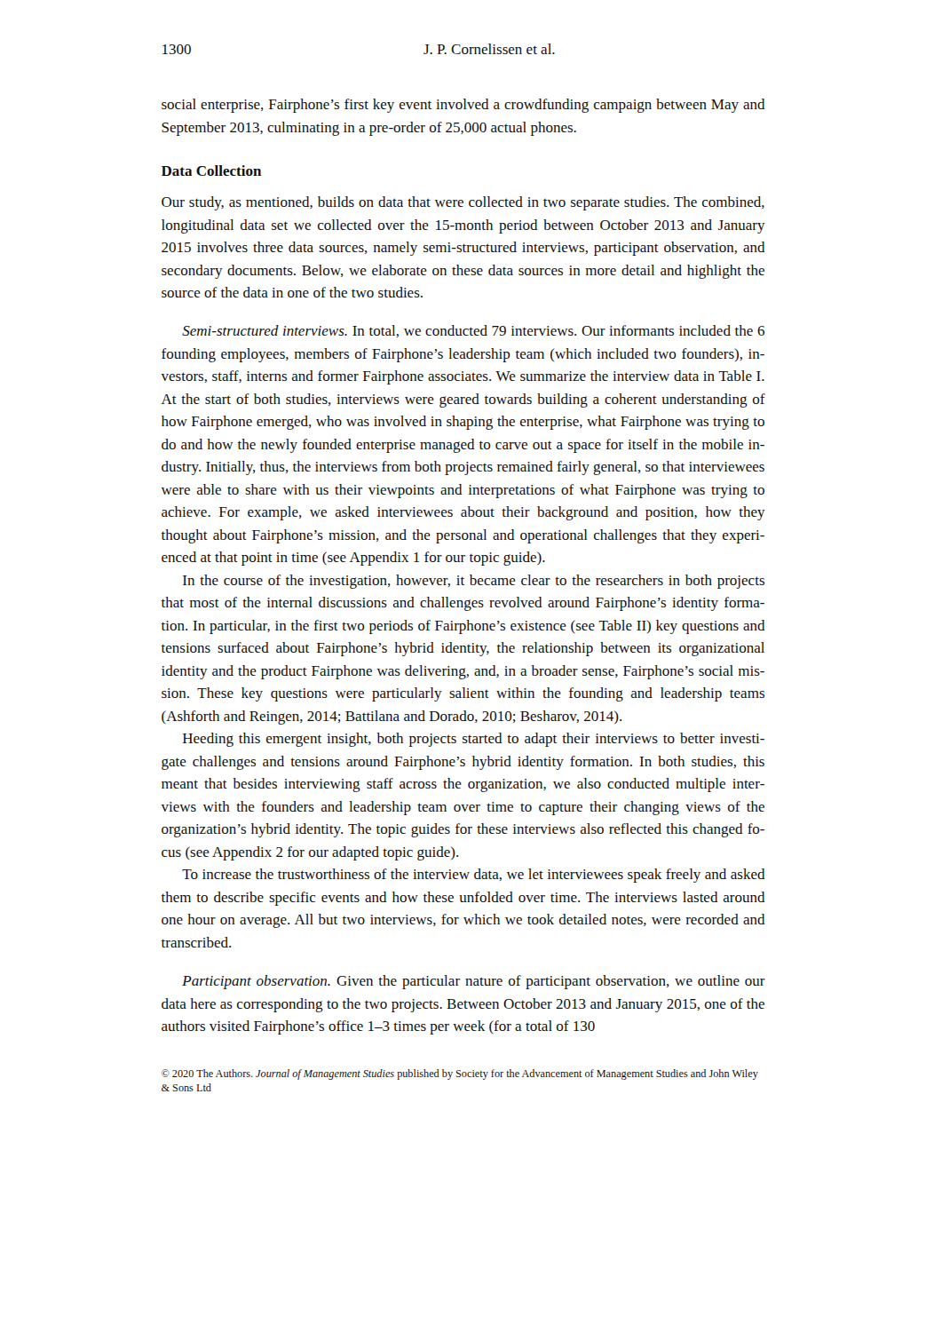1300 J. P. Cornelissen et al.
social enterprise, Fairphone’s first key event involved a crowdfunding campaign between May and September 2013, culminating in a pre-order of 25,000 actual phones.
Data Collection
Our study, as mentioned, builds on data that were collected in two separate studies. The combined, longitudinal data set we collected over the 15-month period between October 2013 and January 2015 involves three data sources, namely semi-structured interviews, participant observation, and secondary documents. Below, we elaborate on these data sources in more detail and highlight the source of the data in one of the two studies.
Semi-structured interviews. In total, we conducted 79 interviews. Our informants included the 6 founding employees, members of Fairphone’s leadership team (which included two founders), investors, staff, interns and former Fairphone associates. We summarize the interview data in Table I. At the start of both studies, interviews were geared towards building a coherent understanding of how Fairphone emerged, who was involved in shaping the enterprise, what Fairphone was trying to do and how the newly founded enterprise managed to carve out a space for itself in the mobile industry. Initially, thus, the interviews from both projects remained fairly general, so that interviewees were able to share with us their viewpoints and interpretations of what Fairphone was trying to achieve. For example, we asked interviewees about their background and position, how they thought about Fairphone’s mission, and the personal and operational challenges that they experienced at that point in time (see Appendix 1 for our topic guide).
In the course of the investigation, however, it became clear to the researchers in both projects that most of the internal discussions and challenges revolved around Fairphone’s identity formation. In particular, in the first two periods of Fairphone’s existence (see Table II) key questions and tensions surfaced about Fairphone’s hybrid identity, the relationship between its organizational identity and the product Fairphone was delivering, and, in a broader sense, Fairphone’s social mission. These key questions were particularly salient within the founding and leadership teams (Ashforth and Reingen, 2014; Battilana and Dorado, 2010; Besharov, 2014).
Heeding this emergent insight, both projects started to adapt their interviews to better investigate challenges and tensions around Fairphone’s hybrid identity formation. In both studies, this meant that besides interviewing staff across the organization, we also conducted multiple interviews with the founders and leadership team over time to capture their changing views of the organization’s hybrid identity. The topic guides for these interviews also reflected this changed focus (see Appendix 2 for our adapted topic guide).
To increase the trustworthiness of the interview data, we let interviewees speak freely and asked them to describe specific events and how these unfolded over time. The interviews lasted around one hour on average. All but two interviews, for which we took detailed notes, were recorded and transcribed.
Participant observation. Given the particular nature of participant observation, we outline our data here as corresponding to the two projects. Between October 2013 and January 2015, one of the authors visited Fairphone’s office 1–3 times per week (for a total of 130
© 2020 The Authors. Journal of Management Studies published by Society for the Advancement of Management Studies and John Wiley & Sons Ltd